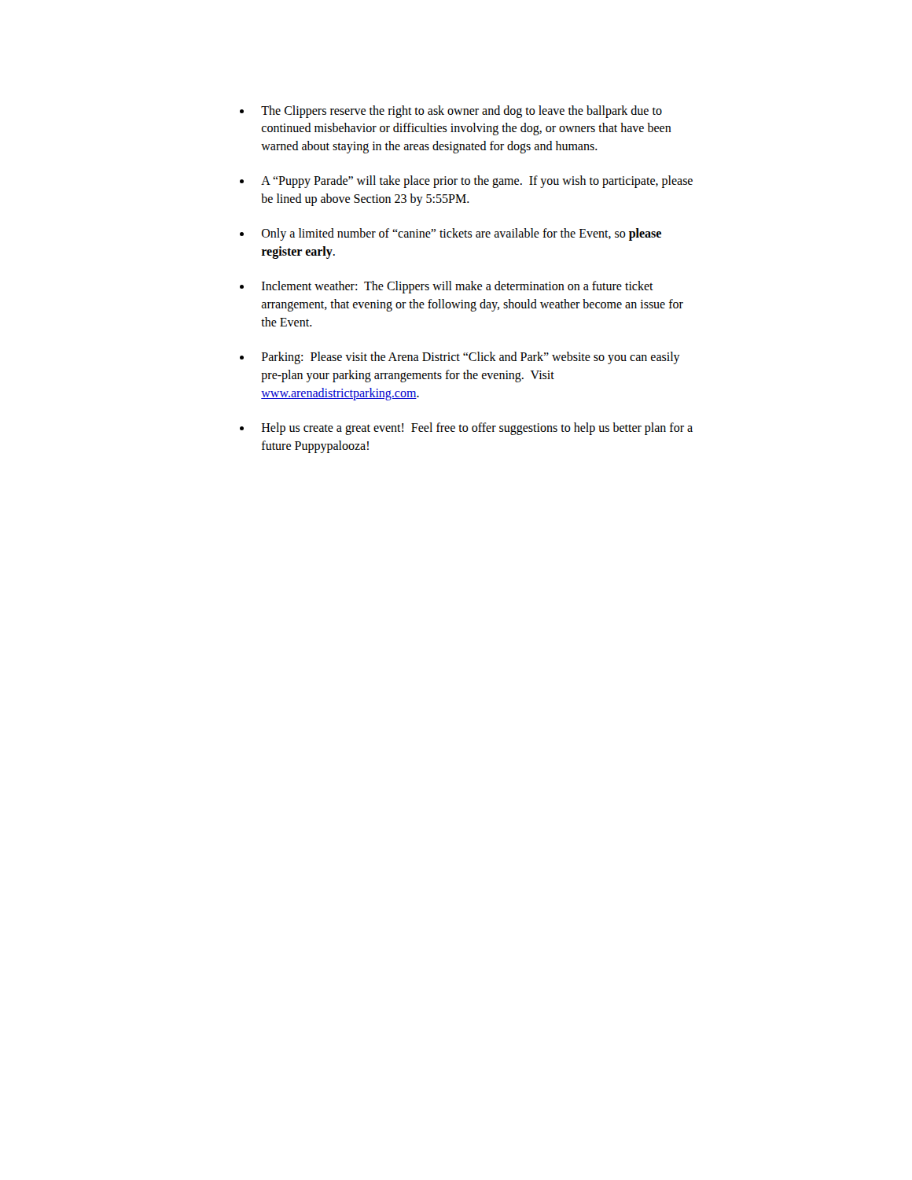The Clippers reserve the right to ask owner and dog to leave the ballpark due to continued misbehavior or difficulties involving the dog, or owners that have been warned about staying in the areas designated for dogs and humans.
A “Puppy Parade” will take place prior to the game. If you wish to participate, please be lined up above Section 23 by 5:55PM.
Only a limited number of “canine” tickets are available for the Event, so please register early.
Inclement weather: The Clippers will make a determination on a future ticket arrangement, that evening or the following day, should weather become an issue for the Event.
Parking: Please visit the Arena District “Click and Park” website so you can easily pre-plan your parking arrangements for the evening. Visit www.arenadistrictparking.com.
Help us create a great event! Feel free to offer suggestions to help us better plan for a future Puppypalooza!